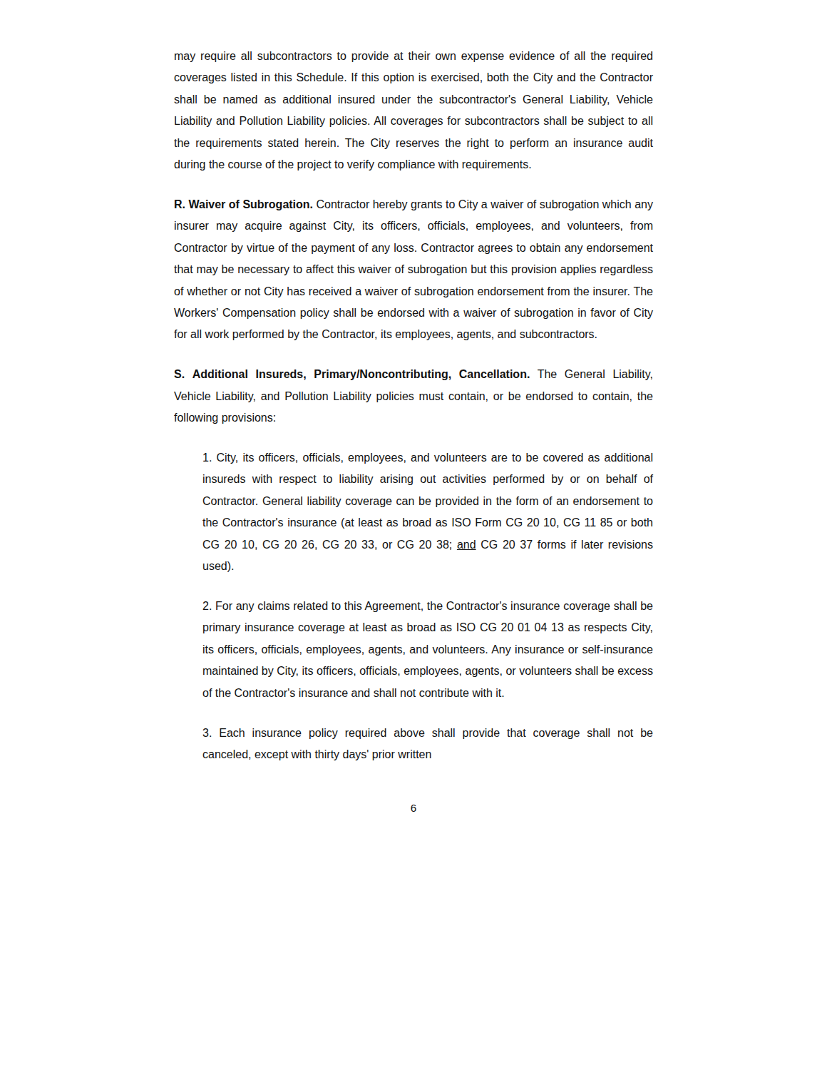may require all subcontractors to provide at their own expense evidence of all the required coverages listed in this Schedule. If this option is exercised, both the City and the Contractor shall be named as additional insured under the subcontractor's General Liability, Vehicle Liability and Pollution Liability policies. All coverages for subcontractors shall be subject to all the requirements stated herein. The City reserves the right to perform an insurance audit during the course of the project to verify compliance with requirements.
R. Waiver of Subrogation. Contractor hereby grants to City a waiver of subrogation which any insurer may acquire against City, its officers, officials, employees, and volunteers, from Contractor by virtue of the payment of any loss. Contractor agrees to obtain any endorsement that may be necessary to affect this waiver of subrogation but this provision applies regardless of whether or not City has received a waiver of subrogation endorsement from the insurer. The Workers' Compensation policy shall be endorsed with a waiver of subrogation in favor of City for all work performed by the Contractor, its employees, agents, and subcontractors.
S. Additional Insureds, Primary/Noncontributing, Cancellation. The General Liability, Vehicle Liability, and Pollution Liability policies must contain, or be endorsed to contain, the following provisions:
1. City, its officers, officials, employees, and volunteers are to be covered as additional insureds with respect to liability arising out activities performed by or on behalf of Contractor. General liability coverage can be provided in the form of an endorsement to the Contractor's insurance (at least as broad as ISO Form CG 20 10, CG 11 85 or both CG 20 10, CG 20 26, CG 20 33, or CG 20 38; and CG 20 37 forms if later revisions used).
2. For any claims related to this Agreement, the Contractor's insurance coverage shall be primary insurance coverage at least as broad as ISO CG 20 01 04 13 as respects City, its officers, officials, employees, agents, and volunteers. Any insurance or self-insurance maintained by City, its officers, officials, employees, agents, or volunteers shall be excess of the Contractor's insurance and shall not contribute with it.
3. Each insurance policy required above shall provide that coverage shall not be canceled, except with thirty days' prior written
6